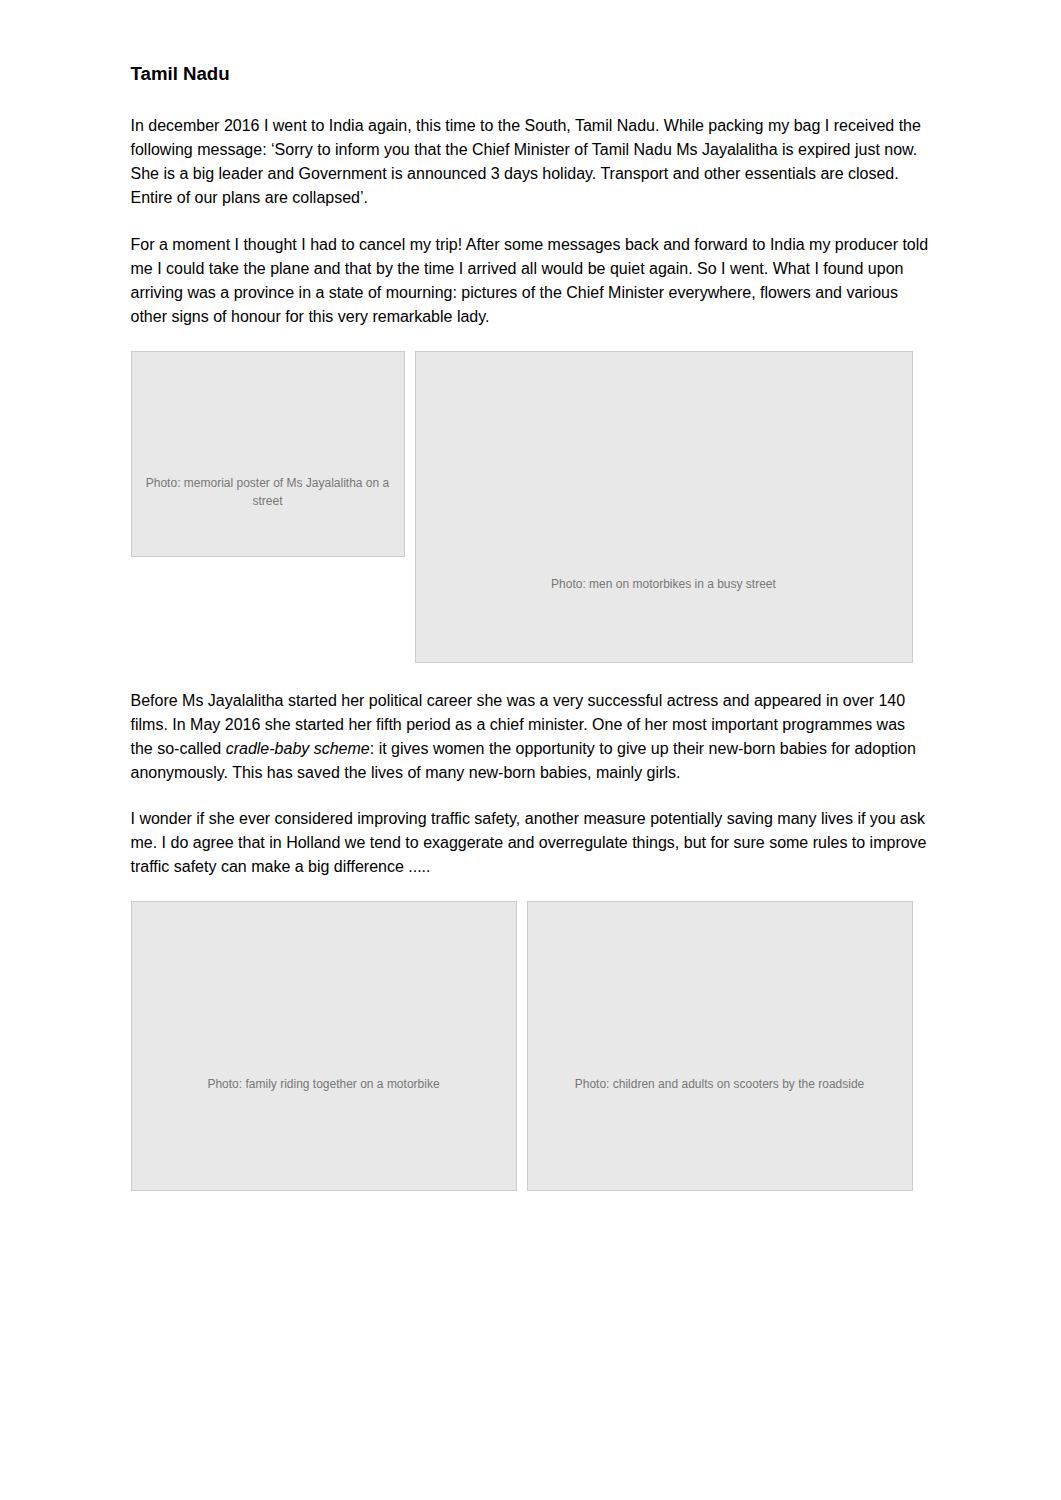Tamil Nadu
In december 2016 I went to India again, this time to the South, Tamil Nadu. While packing my bag I received the following message: ‘Sorry to inform you that the Chief Minister of Tamil Nadu Ms Jayalalitha is expired just now. She is a big leader and Government is announced 3 days holiday. Transport and other essentials are closed. Entire of our plans are collapsed’.
For a moment I thought I had to cancel my trip! After some messages back and forward to India my producer told me I could take the plane and that by the time I arrived all would be quiet again. So I went. What I found upon arriving was a province in a state of mourning: pictures of the Chief Minister everywhere, flowers and various other signs of honour for this very remarkable lady.
Photo: memorial poster of Ms Jayalalitha on a street
Photo: men on motorbikes in a busy street
Before Ms Jayalalitha started her political career she was a very successful actress and appeared in over 140 films. In May 2016 she started her fifth period as a chief minister. One of her most important programmes was the so-called cradle-baby scheme: it gives women the opportunity to give up their new-born babies for adoption anonymously. This has saved the lives of many new-born babies, mainly girls.
I wonder if she ever considered improving traffic safety, another measure potentially saving many lives if you ask me. I do agree that in Holland we tend to exaggerate and overregulate things, but for sure some rules to improve traffic safety can make a big difference .....
Photo: family riding together on a motorbike
Photo: children and adults on scooters by the roadside